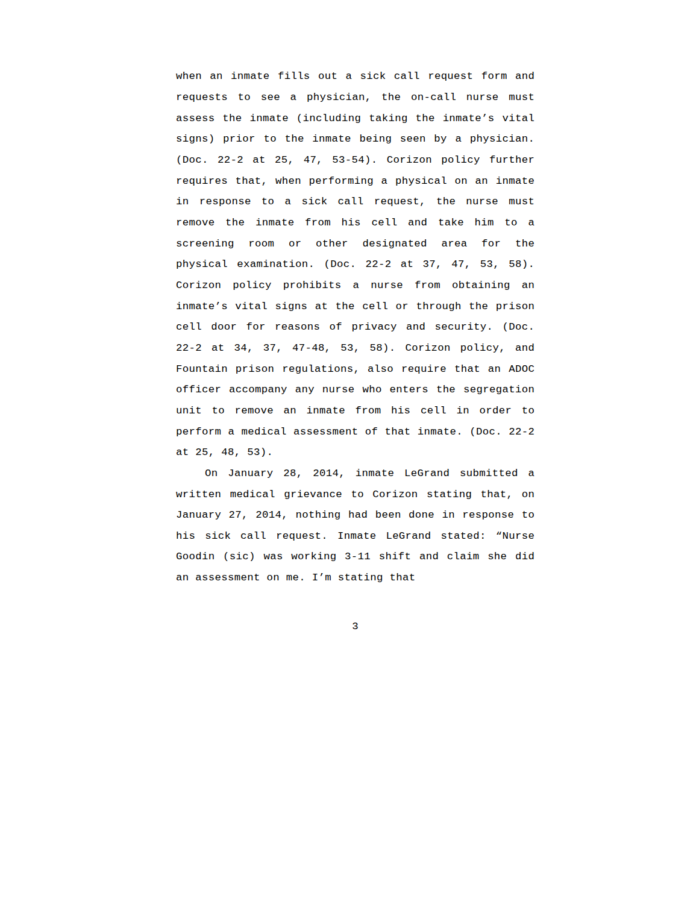when an inmate fills out a sick call request form and requests to see a physician, the on-call nurse must assess the inmate (including taking the inmate’s vital signs) prior to the inmate being seen by a physician. (Doc. 22-2 at 25, 47, 53-54). Corizon policy further requires that, when performing a physical on an inmate in response to a sick call request, the nurse must remove the inmate from his cell and take him to a screening room or other designated area for the physical examination. (Doc. 22-2 at 37, 47, 53, 58). Corizon policy prohibits a nurse from obtaining an inmate’s vital signs at the cell or through the prison cell door for reasons of privacy and security. (Doc. 22-2 at 34, 37, 47-48, 53, 58). Corizon policy, and Fountain prison regulations, also require that an ADOC officer accompany any nurse who enters the segregation unit to remove an inmate from his cell in order to perform a medical assessment of that inmate. (Doc. 22-2 at 25, 48, 53).
On January 28, 2014, inmate LeGrand submitted a written medical grievance to Corizon stating that, on January 27, 2014, nothing had been done in response to his sick call request. Inmate LeGrand stated: “Nurse Goodin (sic) was working 3-11 shift and claim she did an assessment on me. I’m stating that
3